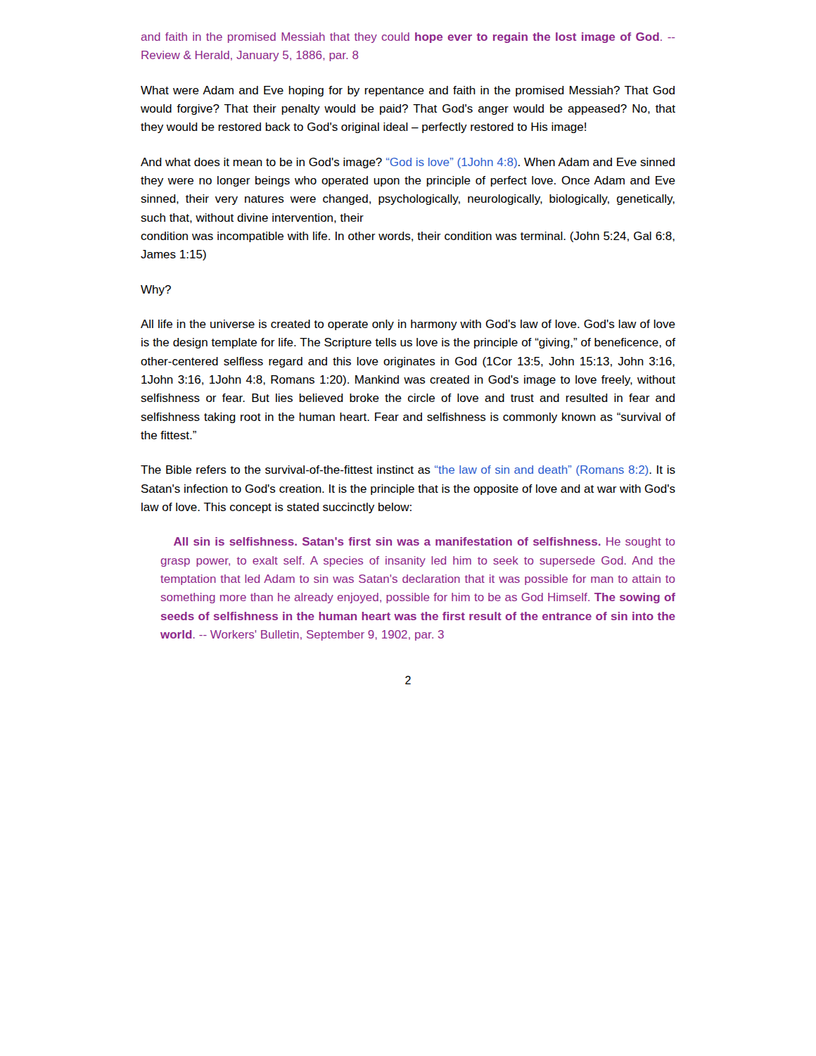and faith in the promised Messiah that they could hope ever to regain the lost image of God. -- Review & Herald, January 5, 1886, par. 8
What were Adam and Eve hoping for by repentance and faith in the promised Messiah? That God would forgive? That their penalty would be paid? That God's anger would be appeased? No, that they would be restored back to God's original ideal – perfectly restored to His image!
And what does it mean to be in God's image? “God is love” (1John 4:8). When Adam and Eve sinned they were no longer beings who operated upon the principle of perfect love. Once Adam and Eve sinned, their very natures were changed, psychologically, neurologically, biologically, genetically, such that, without divine intervention, their
condition was incompatible with life. In other words, their condition was terminal. (John 5:24, Gal 6:8, James 1:15)
Why?
All life in the universe is created to operate only in harmony with God's law of love. God's law of love is the design template for life. The Scripture tells us love is the principle of “giving,” of beneficence, of other-centered selfless regard and this love originates in God (1Cor 13:5, John 15:13, John 3:16, 1John 3:16, 1John 4:8, Romans 1:20). Mankind was created in God's image to love freely, without selfishness or fear. But lies believed broke the circle of love and trust and resulted in fear and selfishness taking root in the human heart. Fear and selfishness is commonly known as “survival of the fittest.”
The Bible refers to the survival-of-the-fittest instinct as “the law of sin and death” (Romans 8:2). It is Satan's infection to God's creation. It is the principle that is the opposite of love and at war with God's law of love. This concept is stated succinctly below:
All sin is selfishness. Satan's first sin was a manifestation of selfishness. He sought to grasp power, to exalt self. A species of insanity led him to seek to supersede God. And the temptation that led Adam to sin was Satan's declaration that it was possible for man to attain to something more than he already enjoyed, possible for him to be as God Himself. The sowing of seeds of selfishness in the human heart was the first result of the entrance of sin into the world. -- Workers' Bulletin, September 9, 1902, par. 3
2